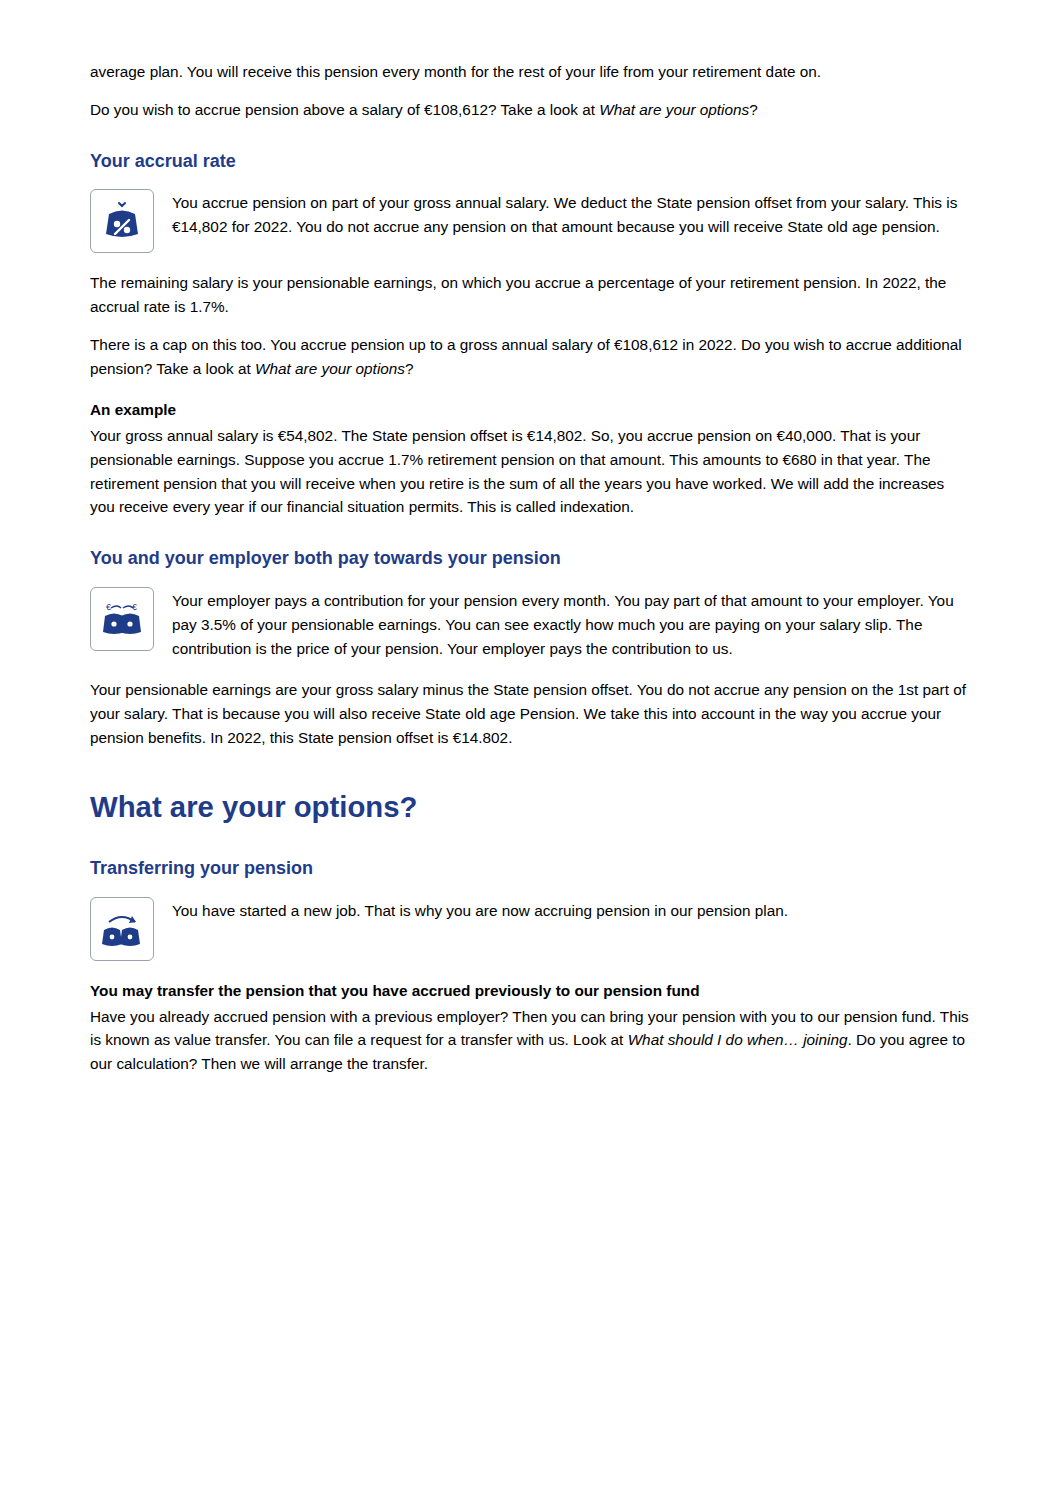average plan. You will receive this pension every month for the rest of your life from your retirement date on.
Do you wish to accrue pension above a salary of €108,612? Take a look at What are your options?
Your accrual rate
You accrue pension on part of your gross annual salary. We deduct the State pension offset from your salary. This is €14,802 for 2022. You do not accrue any pension on that amount because you will receive State old age pension.
The remaining salary is your pensionable earnings, on which you accrue a percentage of your retirement pension. In 2022, the accrual rate is 1.7%.
There is a cap on this too. You accrue pension up to a gross annual salary of €108,612 in 2022. Do you wish to accrue additional pension? Take a look at What are your options?
An example
Your gross annual salary is €54,802. The State pension offset is €14,802. So, you accrue pension on €40,000. That is your pensionable earnings. Suppose you accrue 1.7% retirement pension on that amount. This amounts to €680 in that year. The retirement pension that you will receive when you retire is the sum of all the years you have worked. We will add the increases you receive every year if our financial situation permits. This is called indexation.
You and your employer both pay towards your pension
€ €
Your employer pays a contribution for your pension every month. You pay part of that amount to your employer. You pay 3.5% of your pensionable earnings. You can see exactly how much you are paying on your salary slip. The contribution is the price of your pension. Your employer pays the contribution to us.
Your pensionable earnings are your gross salary minus the State pension offset. You do not accrue any pension on the 1st part of your salary. That is because you will also receive State old age Pension. We take this into account in the way you accrue your pension benefits. In 2022, this State pension offset is €14.802.
What are your options?
Transferring your pension
You have started a new job. That is why you are now accruing pension in our pension plan.
You may transfer the pension that you have accrued previously to our pension fund
Have you already accrued pension with a previous employer? Then you can bring your pension with you to our pension fund. This is known as value transfer. You can file a request for a transfer with us. Look at What should I do when… joining. Do you agree to our calculation? Then we will arrange the transfer.